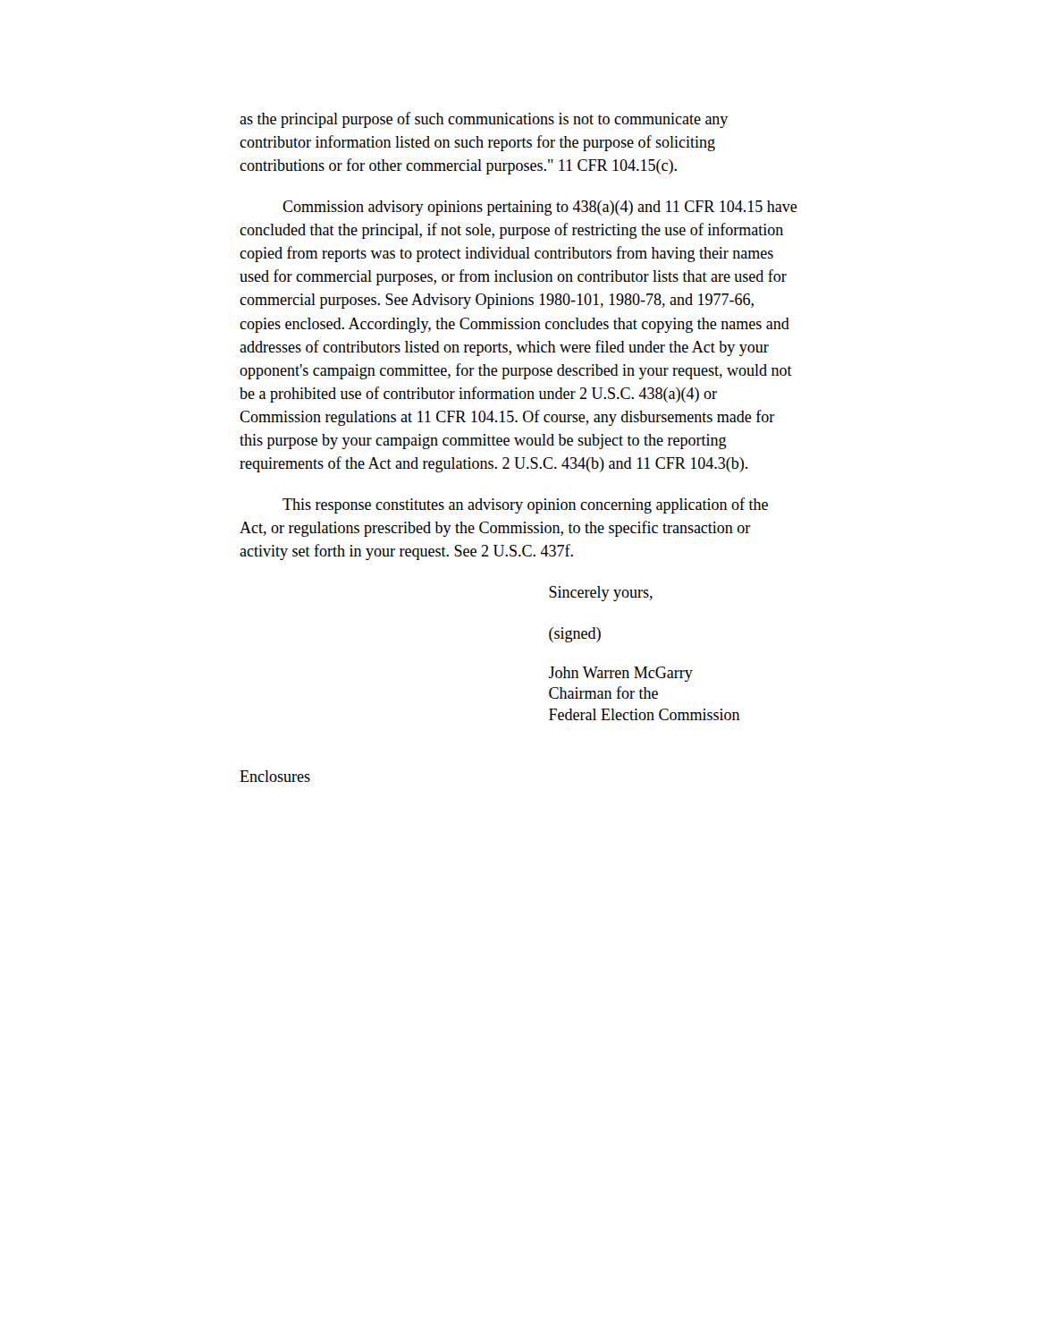as the principal purpose of such communications is not to communicate any contributor information listed on such reports for the purpose of soliciting contributions or for other commercial purposes." 11 CFR 104.15(c).
Commission advisory opinions pertaining to 438(a)(4) and 11 CFR 104.15 have concluded that the principal, if not sole, purpose of restricting the use of information copied from reports was to protect individual contributors from having their names used for commercial purposes, or from inclusion on contributor lists that are used for commercial purposes. See Advisory Opinions 1980-101, 1980-78, and 1977-66, copies enclosed. Accordingly, the Commission concludes that copying the names and addresses of contributors listed on reports, which were filed under the Act by your opponent's campaign committee, for the purpose described in your request, would not be a prohibited use of contributor information under 2 U.S.C. 438(a)(4) or Commission regulations at 11 CFR 104.15. Of course, any disbursements made for this purpose by your campaign committee would be subject to the reporting requirements of the Act and regulations. 2 U.S.C. 434(b) and 11 CFR 104.3(b).
This response constitutes an advisory opinion concerning application of the Act, or regulations prescribed by the Commission, to the specific transaction or activity set forth in your request. See 2 U.S.C. 437f.
Sincerely yours,
(signed)
John Warren McGarry
Chairman for the
Federal Election Commission
Enclosures